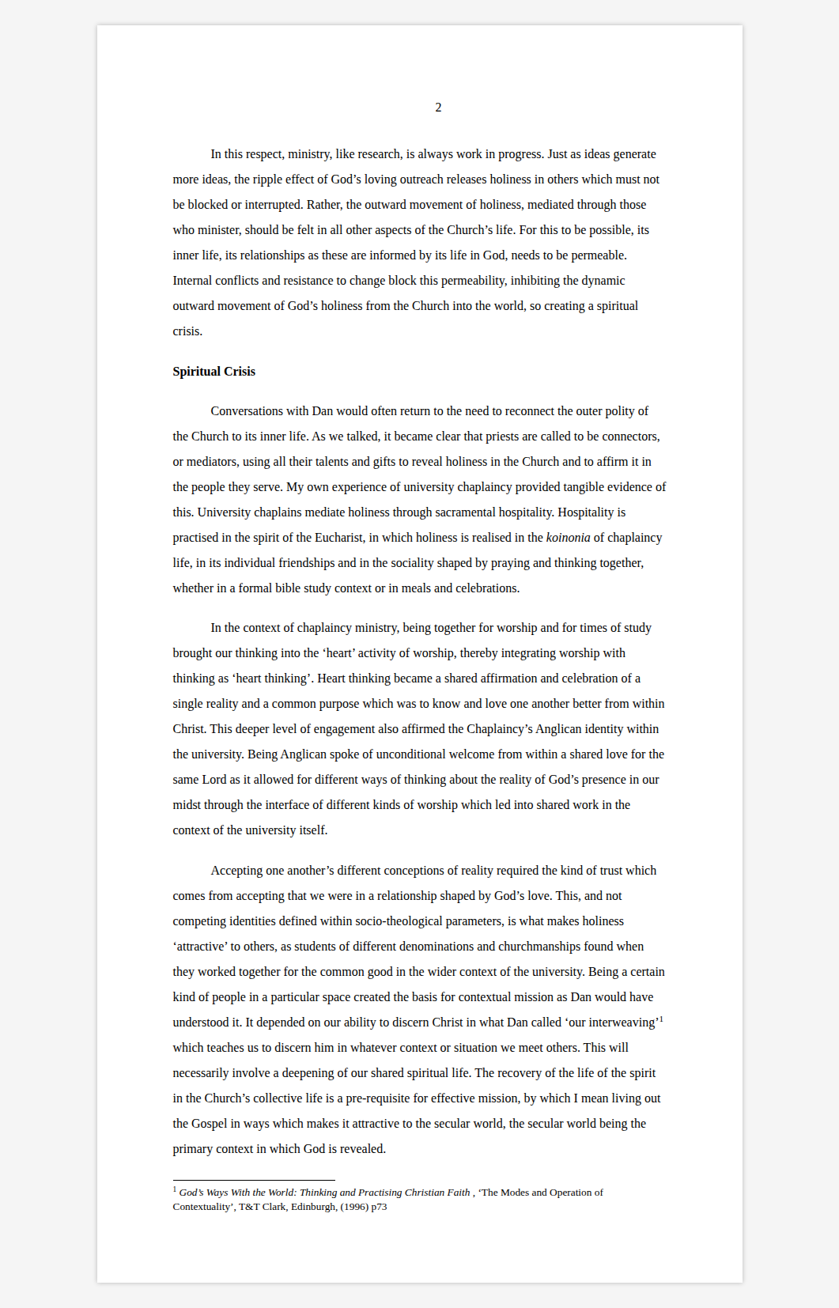2
In this respect, ministry, like research, is always work in progress. Just as ideas generate more ideas, the ripple effect of God’s loving outreach releases holiness in others which must not be blocked or interrupted. Rather, the outward movement of holiness, mediated through those who minister, should be felt in all other aspects of the Church’s life. For this to be possible, its inner life, its relationships as these are informed by its life in God, needs to be permeable. Internal conflicts and resistance to change block this permeability, inhibiting the dynamic outward movement of God’s holiness from the Church into the world, so creating a spiritual crisis.
Spiritual Crisis
Conversations with Dan would often return to the need to reconnect the outer polity of the Church to its inner life. As we talked, it became clear that priests are called to be connectors, or mediators, using all their talents and gifts to reveal holiness in the Church and to affirm it in the people they serve. My own experience of university chaplaincy provided tangible evidence of this. University chaplains mediate holiness through sacramental hospitality. Hospitality is practised in the spirit of the Eucharist, in which holiness is realised in the koinonia of chaplaincy life, in its individual friendships and in the sociality shaped by praying and thinking together, whether in a formal bible study context or in meals and celebrations.
In the context of chaplaincy ministry, being together for worship and for times of study brought our thinking into the ‘heart’ activity of worship, thereby integrating worship with thinking as ‘heart thinking’. Heart thinking became a shared affirmation and celebration of a single reality and a common purpose which was to know and love one another better from within Christ. This deeper level of engagement also affirmed the Chaplaincy’s Anglican identity within the university. Being Anglican spoke of unconditional welcome from within a shared love for the same Lord as it allowed for different ways of thinking about the reality of God’s presence in our midst through the interface of different kinds of worship which led into shared work in the context of the university itself.
Accepting one another’s different conceptions of reality required the kind of trust which comes from accepting that we were in a relationship shaped by God’s love. This, and not competing identities defined within socio-theological parameters, is what makes holiness ‘attractive’ to others, as students of different denominations and churchmanships found when they worked together for the common good in the wider context of the university. Being a certain kind of people in a particular space created the basis for contextual mission as Dan would have understood it. It depended on our ability to discern Christ in what Dan called ‘our interweaving’1 which teaches us to discern him in whatever context or situation we meet others. This will necessarily involve a deepening of our shared spiritual life. The recovery of the life of the spirit in the Church’s collective life is a pre-requisite for effective mission, by which I mean living out the Gospel in ways which makes it attractive to the secular world, the secular world being the primary context in which God is revealed.
1 God’s Ways With the World: Thinking and Practising Christian Faith , ‘The Modes and Operation of Contextuality’, T&T Clark, Edinburgh, (1996) p73